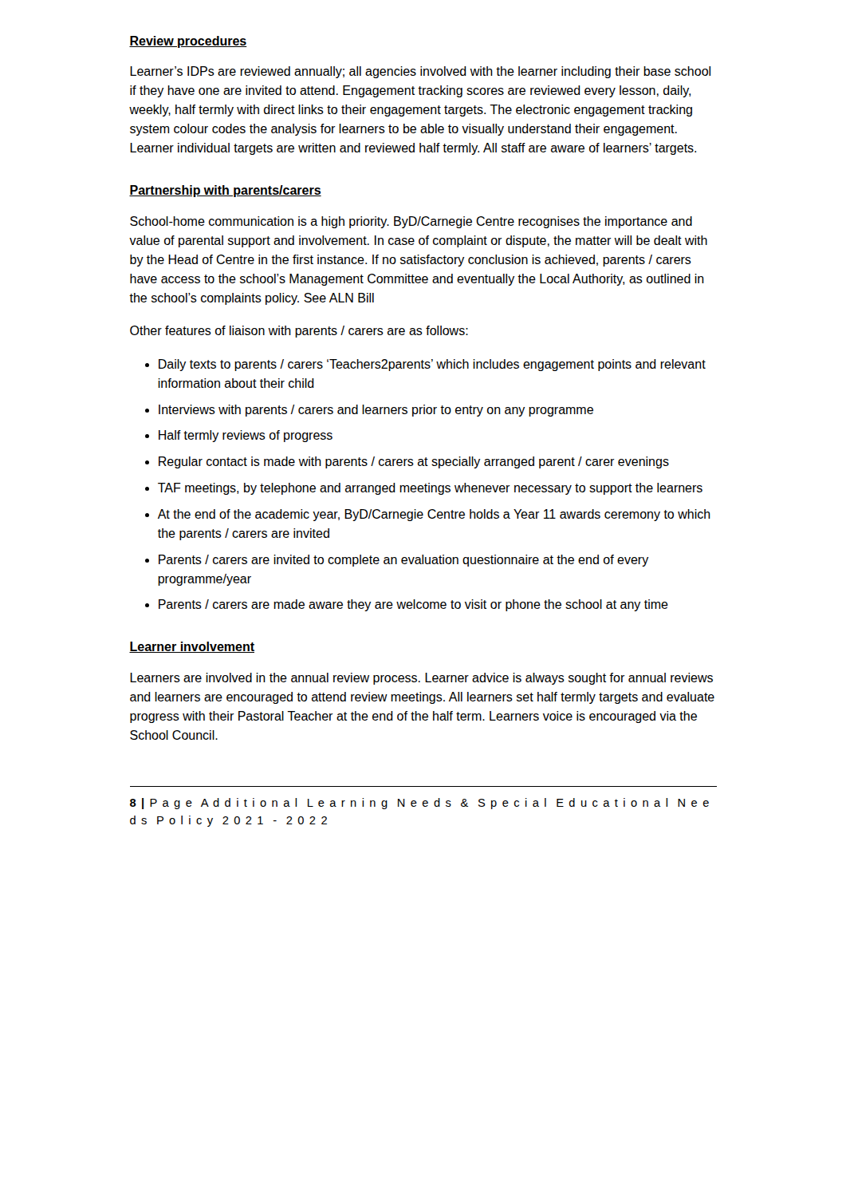Review procedures
Learner’s IDPs are reviewed annually; all agencies involved with the learner including their base school if they have one are invited to attend. Engagement tracking scores are reviewed every lesson, daily, weekly, half termly with direct links to their engagement targets. The electronic engagement tracking system colour codes the analysis for learners to be able to visually understand their engagement. Learner individual targets are written and reviewed half termly. All staff are aware of learners’ targets.
Partnership with parents/carers
School-home communication is a high priority. ByD/Carnegie Centre recognises the importance and value of parental support and involvement. In case of complaint or dispute, the matter will be dealt with by the Head of Centre in the first instance. If no satisfactory conclusion is achieved, parents / carers have access to the school’s Management Committee and eventually the Local Authority, as outlined in the school’s complaints policy. See ALN Bill
Other features of liaison with parents / carers are as follows:
Daily texts to parents / carers ‘Teachers2parents’ which includes engagement points and relevant information about their child
Interviews with parents / carers and learners prior to entry on any programme
Half termly reviews of progress
Regular contact is made with parents / carers at specially arranged parent / carer evenings
TAF meetings, by telephone and arranged meetings whenever necessary to support the learners
At the end of the academic year, ByD/Carnegie Centre holds a Year 11 awards ceremony to which the parents / carers are invited
Parents / carers are invited to complete an evaluation questionnaire at the end of every programme/year
Parents / carers are made aware they are welcome to visit or phone the school at any time
Learner involvement
Learners are involved in the annual review process. Learner advice is always sought for annual reviews and learners are encouraged to attend review meetings. All learners set half termly targets and evaluate progress with their Pastoral Teacher at the end of the half term. Learners voice is encouraged via the School Council.
8 | P a g e A d d i t i o n a l L e a r n i n g N e e d s & S p e c i a l E d u c a t i o n a l N e e d s P o l i c y 2 0 2 1 - 2 0 2 2